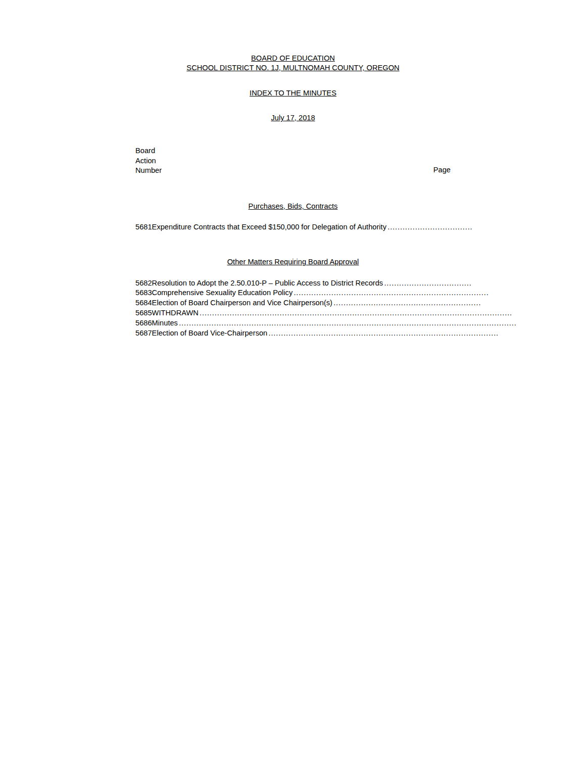BOARD OF EDUCATION
SCHOOL DISTRICT NO. 1J, MULTNOMAH COUNTY, OREGON
INDEX TO THE MINUTES
July 17, 2018
Board
Action
Number
Page
Purchases, Bids, Contracts
| 5681 | Expenditure Contracts that Exceed $150,000 for Delegation of Authority .................................. |
Other Matters Requiring Board Approval
| 5682 | Resolution to Adopt the 2.50.010-P – Public Access to District Records ................................... |
| 5683 | Comprehensive Sexuality Education Policy .............................................................................. |
| 5684 | Election of Board Chairperson and Vice Chairperson(s) ........................................................... |
| 5685 | WITHDRAWN ............................................................................................................................. |
| 5686 | Minutes ....................................................................................................................................... |
| 5687 | Election of Board Vice-Chairperson ............................................................................................ |